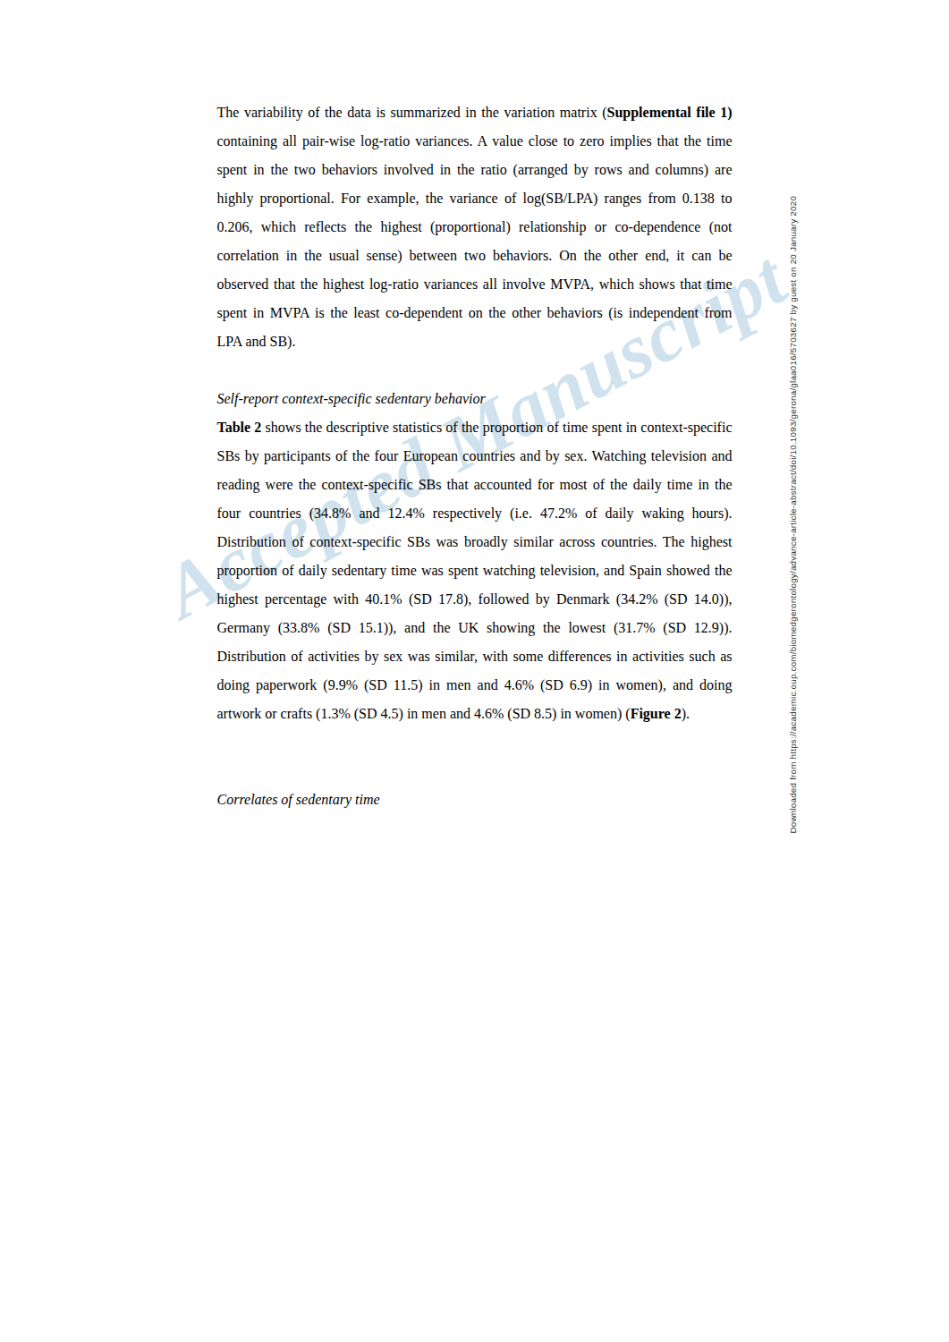Downloaded from https://academic.oup.com/biomedgerontology/advance-article-abstract/doi/10.1093/gerona/glaa016/5703627 by guest on 20 January 2020
Accepted Manuscript
The variability of the data is summarized in the variation matrix (Supplemental file 1) containing all pair-wise log-ratio variances. A value close to zero implies that the time spent in the two behaviors involved in the ratio (arranged by rows and columns) are highly proportional. For example, the variance of log(SB/LPA) ranges from 0.138 to 0.206, which reflects the highest (proportional) relationship or co-dependence (not correlation in the usual sense) between two behaviors. On the other end, it can be observed that the highest log-ratio variances all involve MVPA, which shows that time spent in MVPA is the least co-dependent on the other behaviors (is independent from LPA and SB).
Self-report context-specific sedentary behavior
Table 2 shows the descriptive statistics of the proportion of time spent in context-specific SBs by participants of the four European countries and by sex. Watching television and reading were the context-specific SBs that accounted for most of the daily time in the four countries (34.8% and 12.4% respectively (i.e. 47.2% of daily waking hours). Distribution of context-specific SBs was broadly similar across countries. The highest proportion of daily sedentary time was spent watching television, and Spain showed the highest percentage with 40.1% (SD 17.8), followed by Denmark (34.2% (SD 14.0)), Germany (33.8% (SD 15.1)), and the UK showing the lowest (31.7% (SD 12.9)). Distribution of activities by sex was similar, with some differences in activities such as doing paperwork (9.9% (SD 11.5) in men and 4.6% (SD 6.9) in women), and doing artwork or crafts (1.3% (SD 4.5) in men and 4.6% (SD 8.5) in women) (Figure 2).
Correlates of sedentary time